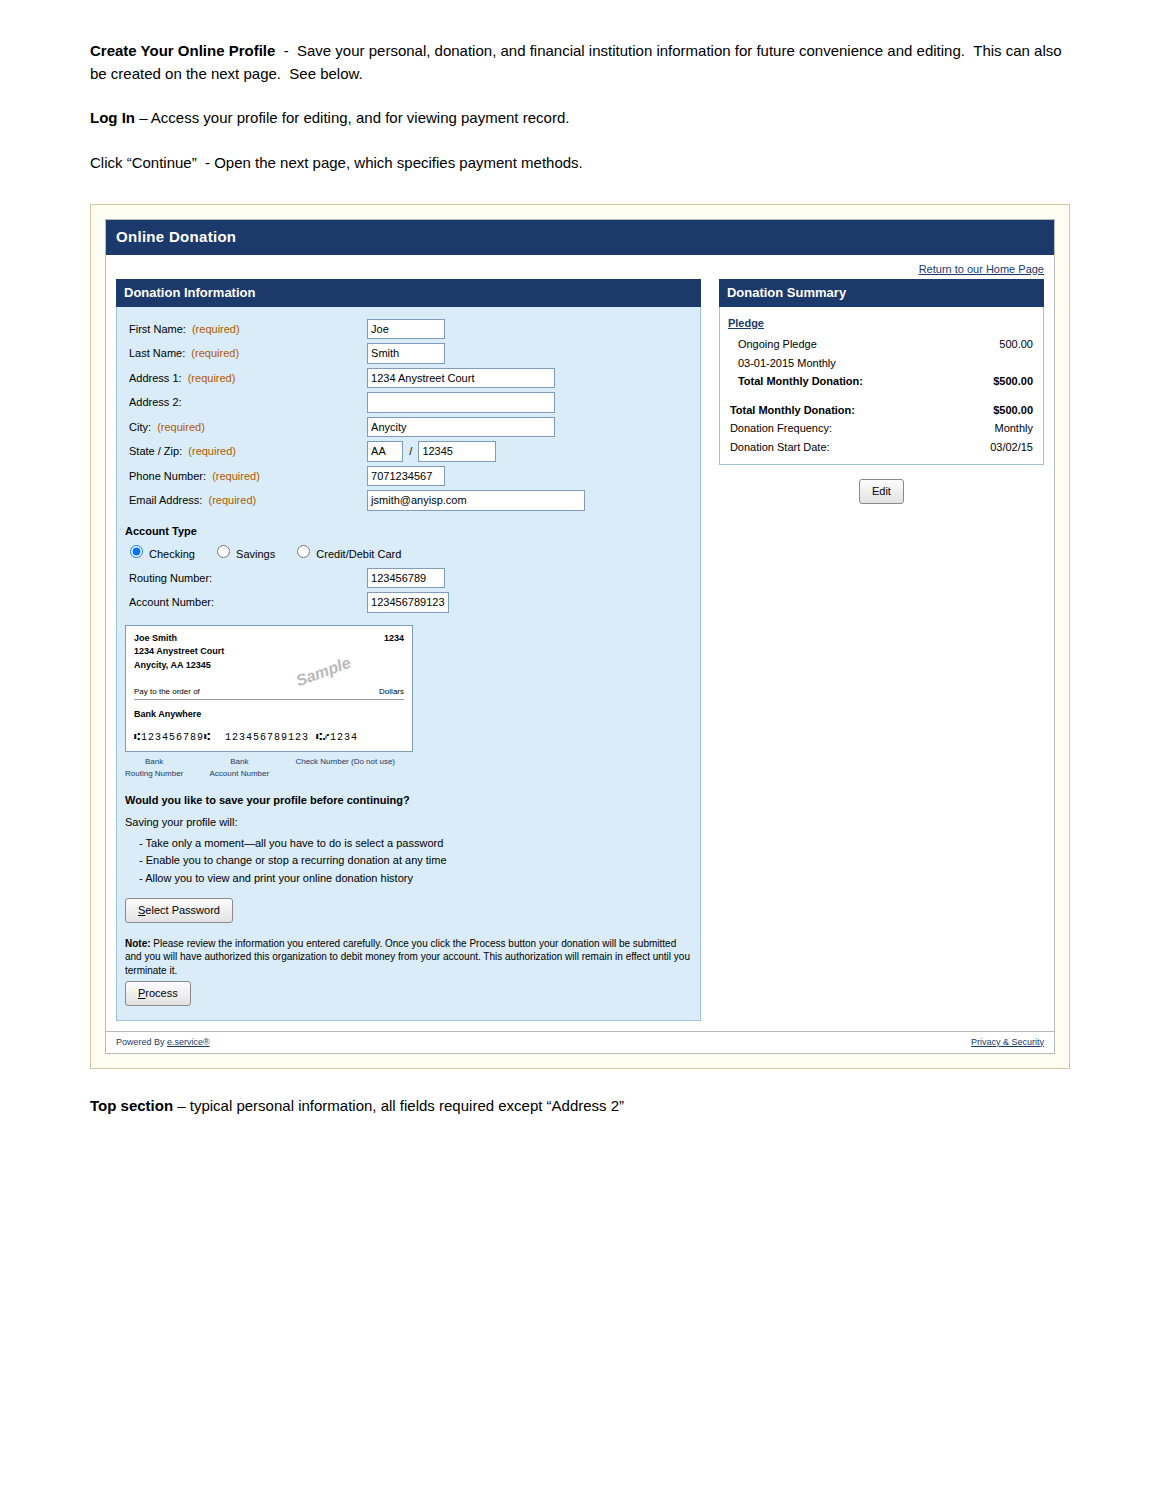Create Your Online Profile - Save your personal, donation, and financial institution information for future convenience and editing. This can also be created on the next page. See below.
Log In – Access your profile for editing, and for viewing payment record.
Click “Continue” - Open the next page, which specifies payment methods.
Online Donation
Return to our Home Page
Donation Information
| First Name: (required) | Joe |
| Last Name: (required) | Smith |
| Address 1: (required) | 1234 Anystreet Court |
| Address 2: | |
| City: (required) | Anycity |
| State / Zip: (required) | AA / 12345 |
| Phone Number: (required) | 7071234567 |
| Email Address: (required) | jsmith@anyisp.com |
Account Type
Checking Savings Credit/Debit Card
| Routing Number: | 123456789 |
| Account Number: | 123456789123 |
1234
Joe Smith
1234 Anystreet Court
Anycity, AA 12345
Sample
Pay to the order of Dollars
Bank Anywhere
⑆123456789⑆ 123456789123 ⑆⑇1234
Bank
Routing Number Bank
Account Number Check Number (Do not use)
Would you like to save your profile before continuing?
Saving your profile will:
Take only a moment—all you have to do is select a password
Enable you to change or stop a recurring donation at any time
Allow you to view and print your online donation history
Select Password
Note: Please review the information you entered carefully. Once you click the Process button your donation will be submitted and you will have authorized this organization to debit money from your account. This authorization will remain in effect until you terminate it.
Process
Donation Summary
Pledge
| Ongoing Pledge | 500.00 |
| 03-01-2015 Monthly | |
| Total Monthly Donation: | $500.00 |
| Total Monthly Donation: | $500.00 |
| Donation Frequency: | Monthly |
| Donation Start Date: | 03/02/15 |
Edit
Powered By e.service® Privacy & Security
Top section – typical personal information, all fields required except “Address 2”